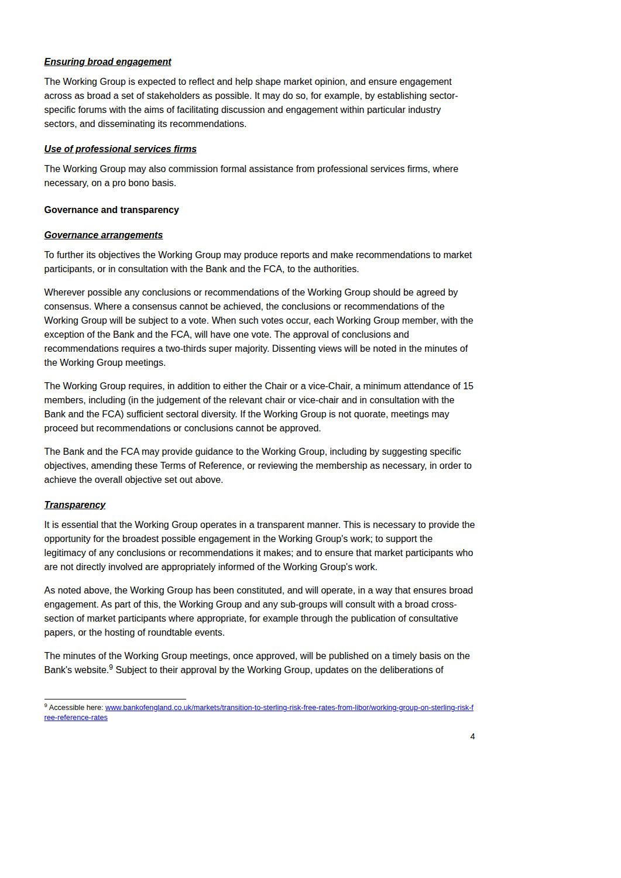Ensuring broad engagement
The Working Group is expected to reflect and help shape market opinion, and ensure engagement across as broad a set of stakeholders as possible. It may do so, for example, by establishing sector-specific forums with the aims of facilitating discussion and engagement within particular industry sectors, and disseminating its recommendations.
Use of professional services firms
The Working Group may also commission formal assistance from professional services firms, where necessary, on a pro bono basis.
Governance and transparency
Governance arrangements
To further its objectives the Working Group may produce reports and make recommendations to market participants, or in consultation with the Bank and the FCA, to the authorities.
Wherever possible any conclusions or recommendations of the Working Group should be agreed by consensus. Where a consensus cannot be achieved, the conclusions or recommendations of the Working Group will be subject to a vote. When such votes occur, each Working Group member, with the exception of the Bank and the FCA, will have one vote. The approval of conclusions and recommendations requires a two-thirds super majority. Dissenting views will be noted in the minutes of the Working Group meetings.
The Working Group requires, in addition to either the Chair or a vice-Chair, a minimum attendance of 15 members, including (in the judgement of the relevant chair or vice-chair and in consultation with the Bank and the FCA) sufficient sectoral diversity. If the Working Group is not quorate, meetings may proceed but recommendations or conclusions cannot be approved.
The Bank and the FCA may provide guidance to the Working Group, including by suggesting specific objectives, amending these Terms of Reference, or reviewing the membership as necessary, in order to achieve the overall objective set out above.
Transparency
It is essential that the Working Group operates in a transparent manner. This is necessary to provide the opportunity for the broadest possible engagement in the Working Group's work; to support the legitimacy of any conclusions or recommendations it makes; and to ensure that market participants who are not directly involved are appropriately informed of the Working Group's work.
As noted above, the Working Group has been constituted, and will operate, in a way that ensures broad engagement. As part of this, the Working Group and any sub-groups will consult with a broad cross-section of market participants where appropriate, for example through the publication of consultative papers, or the hosting of roundtable events.
The minutes of the Working Group meetings, once approved, will be published on a timely basis on the Bank's website.9 Subject to their approval by the Working Group, updates on the deliberations of
9 Accessible here: www.bankofengland.co.uk/markets/transition-to-sterling-risk-free-rates-from-libor/working-group-on-sterling-risk-free-reference-rates
4